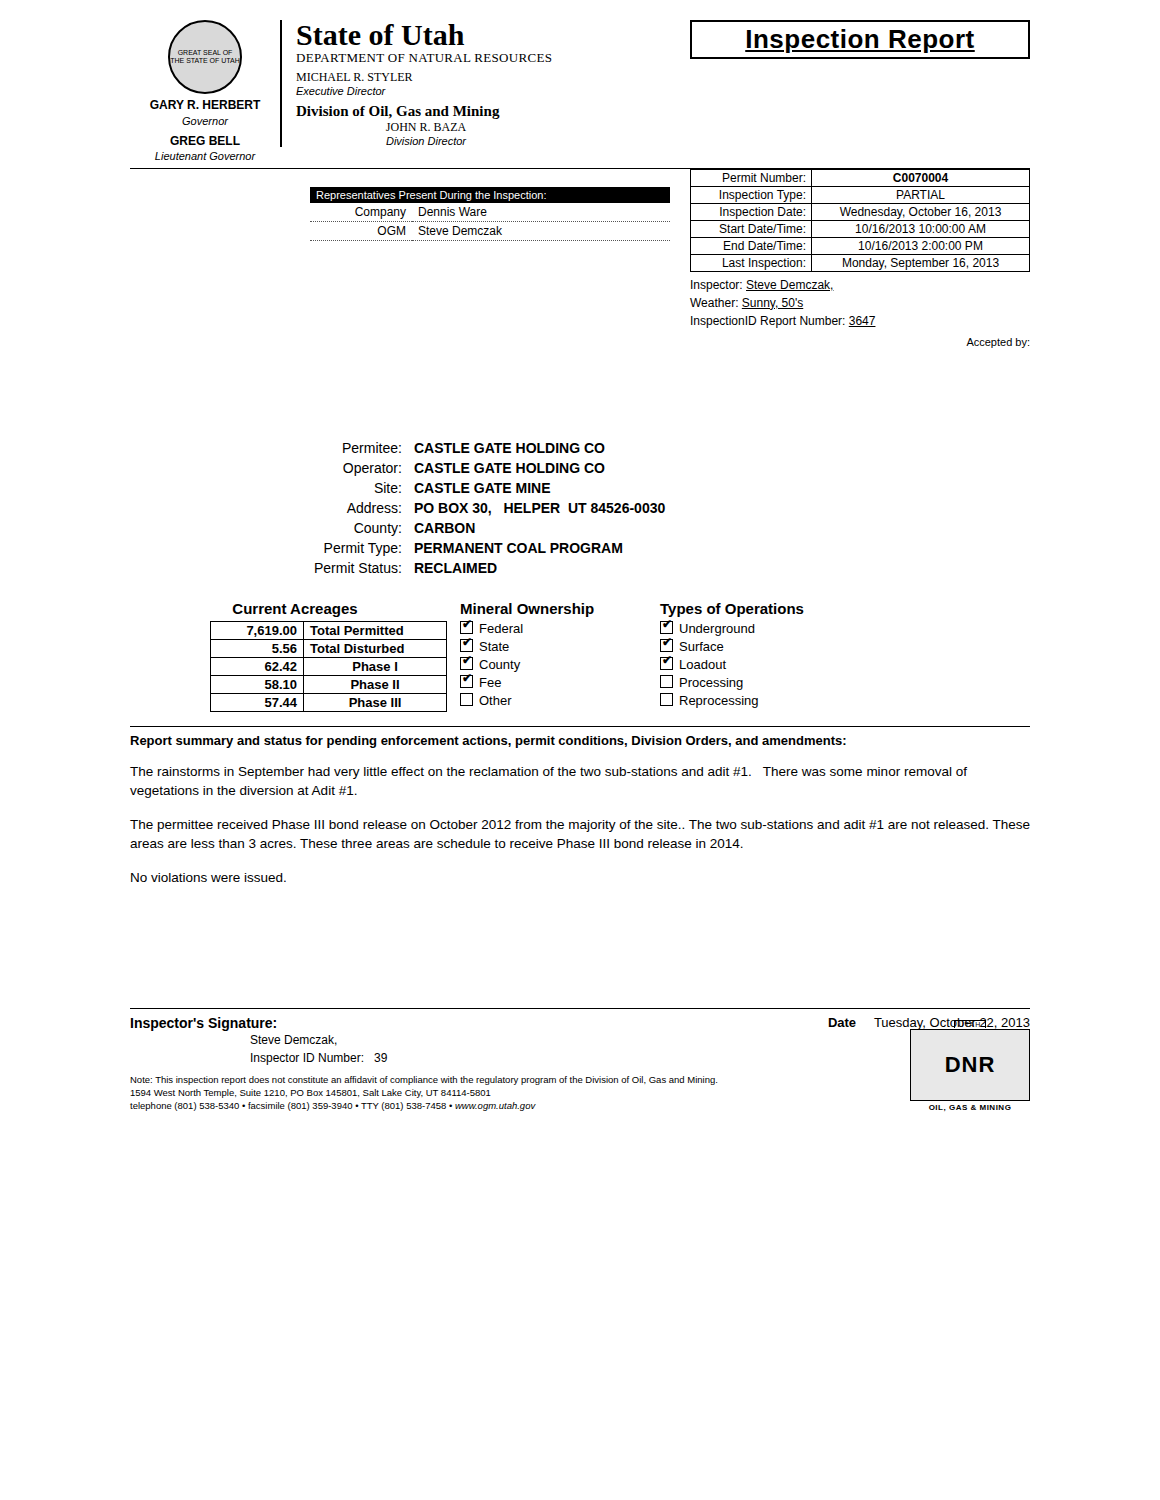GREAT SEAL OF THE STATE OF UTAH
GARY R. HERBERT
Governor
GREG BELL
Lieutenant Governor
State of Utah
DEPARTMENT OF NATURAL RESOURCES
MICHAEL R. STYLER
Executive Director
Division of Oil, Gas and Mining
JOHN R. BAZA
Division Director
Inspection Report
| Representatives Present During the Inspection: |
| --- |
| Company | Dennis Ware |
| OGM | Steve Demczak |
| Permit Number: | C0070004 |
| Inspection Type: | PARTIAL |
| Inspection Date: | Wednesday, October 16, 2013 |
| Start Date/Time: | 10/16/2013 10:00:00 AM |
| End Date/Time: | 10/16/2013 2:00:00 PM |
| Last Inspection: | Monday, September 16, 2013 |
Inspector: Steve Demczak,
Weather: Sunny, 50's
InspectionID Report Number: 3647
Accepted by:
| Permitee: | CASTLE GATE HOLDING CO |
| Operator: | CASTLE GATE HOLDING CO |
| Site: | CASTLE GATE MINE |
| Address: | PO BOX 30, HELPER UT 84526-0030 |
| County: | CARBON |
| Permit Type: | PERMANENT COAL PROGRAM |
| Permit Status: | RECLAIMED |
Current Acreages
| 7,619.00 | Total Permitted |
| 5.56 | Total Disturbed |
| 62.42 | Phase I |
| 58.10 | Phase II |
| 57.44 | Phase III |
Mineral Ownership
Federal
State
County
Fee
Other
Types of Operations
Underground
Surface
Loadout
Processing
Reprocessing
Report summary and status for pending enforcement actions, permit conditions, Division Orders, and amendments:
The rainstorms in September had very little effect on the reclamation of the two sub-stations and adit #1. There was some minor removal of vegetations in the diversion at Adit #1.
The permittee received Phase III bond release on October 2012 from the majority of the site.. The two sub-stations and adit #1 are not released. These areas are less than 3 acres. These three areas are schedule to receive Phase III bond release in 2014.
No violations were issued.
Inspector's Signature:
Date Tuesday, October 22, 2013
Steve Demczak,
Inspector ID Number: 39
Note: This inspection report does not constitute an affidavit of compliance with the regulatory program of the Division of Oil, Gas and Mining.
1594 West North Temple, Suite 1210, PO Box 145801, Salt Lake City, UT 84114-5801
telephone (801) 538-5340 • facsimile (801) 359-3940 • TTY (801) 538-7458 • www.ogm.utah.gov
UTAH
DNR
OIL, GAS & MINING